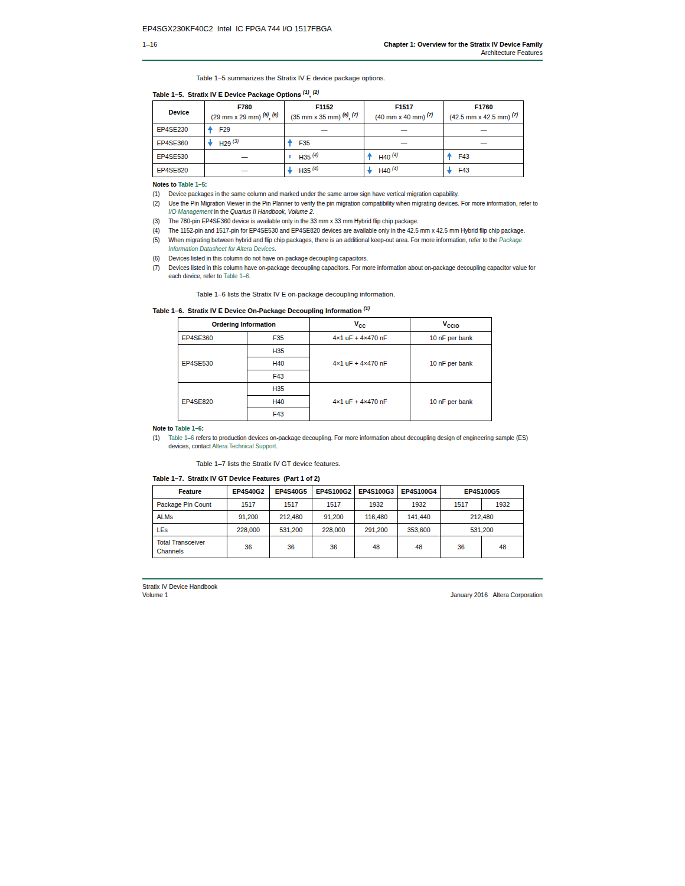EP4SGX230KF40C2 Intel IC FPGA 744 I/O 1517FBGA
1–16
Chapter 1: Overview for the Stratix IV Device Family
Architecture Features
Table 1–5 summarizes the Stratix IV E device package options.
Table 1–5. Stratix IV E Device Package Options (1), (2)
| Device | F780 (29 mm x 29 mm) (5) , (6) | F1152 (35 mm x 35 mm) (5) , (7) | F1517 (40 mm x 40 mm) (7) | F1760 (42.5 mm x 42.5 mm) (7) |
| --- | --- | --- | --- | --- |
| EP4SE230 | F29 | — | — | — |
| EP4SE360 | H29 (3) | F35 | — | — |
| EP4SE530 | — | H35 (4) | H40 (4) | F43 |
| EP4SE820 | — | H35 (4) | H40 (4) | F43 |
Notes to Table 1–5:
(1) Device packages in the same column and marked under the same arrow sign have vertical migration capability.
(2) Use the Pin Migration Viewer in the Pin Planner to verify the pin migration compatibility when migrating devices. For more information, refer to I/O Management in the Quartus II Handbook, Volume 2.
(3) The 780-pin EP4SE360 device is available only in the 33 mm x 33 mm Hybrid flip chip package.
(4) The 1152-pin and 1517-pin for EP4SE530 and EP4SE820 devices are available only in the 42.5 mm x 42.5 mm Hybrid flip chip package.
(5) When migrating between hybrid and flip chip packages, there is an additional keep-out area. For more information, refer to the Package Information Datasheet for Altera Devices.
(6) Devices listed in this column do not have on-package decoupling capacitors.
(7) Devices listed in this column have on-package decoupling capacitors. For more information about on-package decoupling capacitor value for each device, refer to Table 1–6.
Table 1–6 lists the Stratix IV E on-package decoupling information.
Table 1–6. Stratix IV E Device On-Package Decoupling Information (1)
| Ordering Information | V CC | V CCIO |
| --- | --- | --- |
| EP4SE360 | F35 | 4×1 uF + 4×470 nF | 10 nF per bank |
| EP4SE530 | H35 | 4×1 uF + 4×470 nF | 10 nF per bank |
| H40 |
| F43 |
| EP4SE820 | H35 | 4×1 uF + 4×470 nF | 10 nF per bank |
| H40 |
| F43 |
Note to Table 1–6:
(1) Table 1–6 refers to production devices on-package decoupling. For more information about decoupling design of engineering sample (ES) devices, contact Altera Technical Support.
Table 1–7 lists the Stratix IV GT device features.
Table 1–7. Stratix IV GT Device Features (Part 1 of 2)
| Feature | EP4S40G2 | EP4S40G5 | EP4S100G2 | EP4S100G3 | EP4S100G4 | EP4S100G5 |
| --- | --- | --- | --- | --- | --- | --- |
| Package Pin Count | 1517 | 1517 | 1517 | 1932 | 1932 | 1517 | 1932 |
| ALMs | 91,200 | 212,480 | 91,200 | 116,480 | 141,440 | 212,480 |
| LEs | 228,000 | 531,200 | 228,000 | 291,200 | 353,600 | 531,200 |
| Total Transceiver Channels | 36 | 36 | 36 | 48 | 48 | 36 | 48 |
Stratix IV Device Handbook
Volume 1
January 2016 Altera Corporation